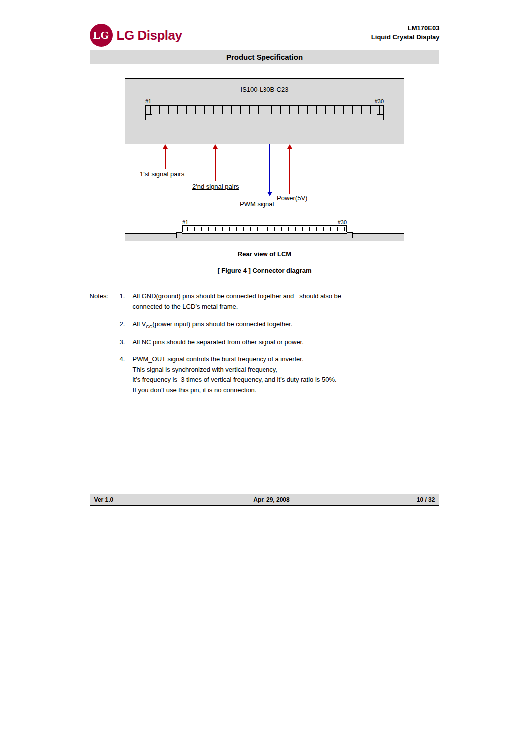LG
LG Display
LM170E03
Liquid Crystal Display
Product Specification
IS100-L30B-C23
#1#30
1′st signal pairs
2′nd signal pairs
PWM signal
Power(5V)
#1#30
Rear view of LCM
[ Figure 4 ] Connector diagram
Notes:
1.
All GND(ground) pins should be connected together and should also be
connected to the LCD’s metal frame.
2.
All VCC(power input) pins should be connected together.
3.
All NC pins should be separated from other signal or power.
4.
PWM_OUT signal controls the burst frequency of a inverter.
This signal is synchronized with vertical frequency,
it’s frequency is 3 times of vertical frequency, and it’s duty ratio is 50%.
If you don’t use this pin, it is no connection.
Ver 1.0
Apr. 29, 2008
10 / 32